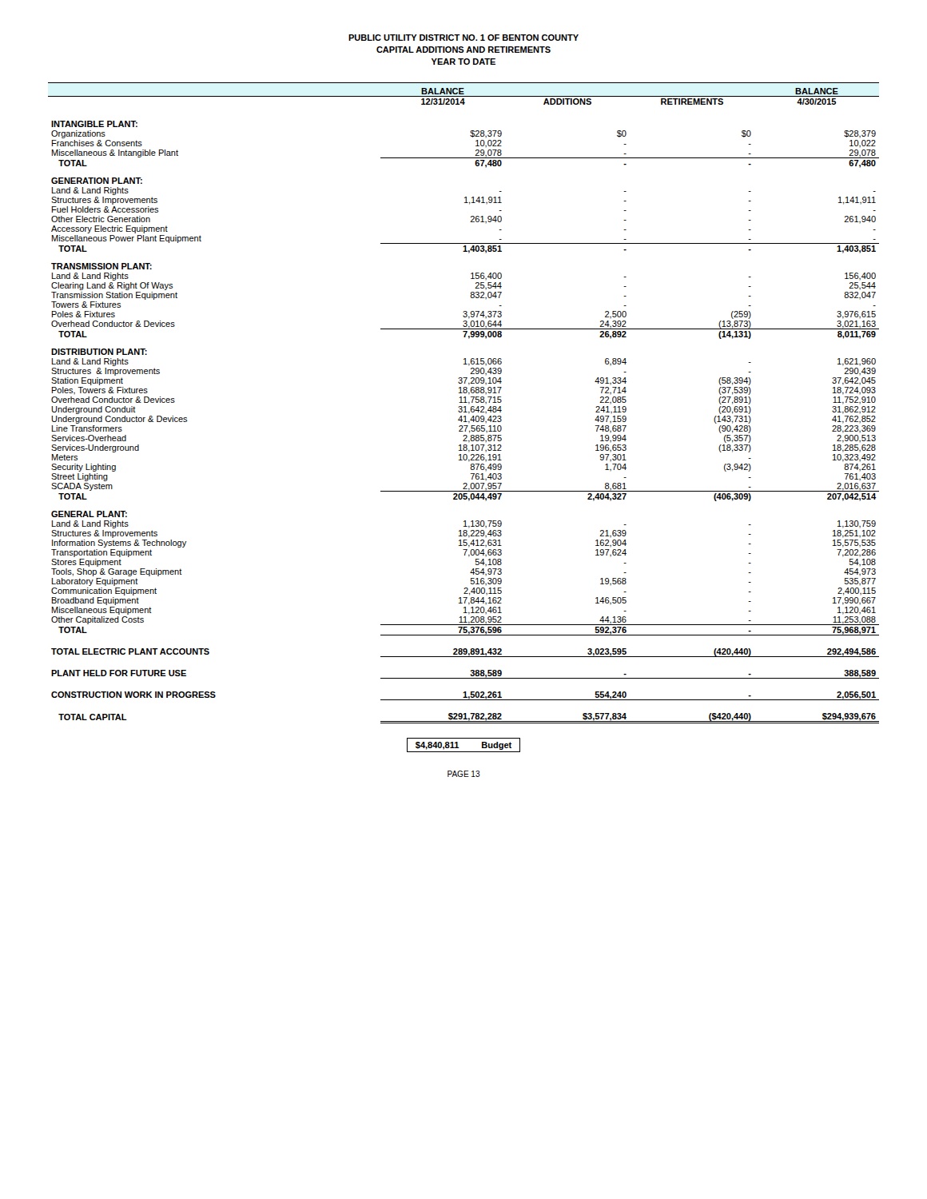PUBLIC UTILITY DISTRICT NO. 1 OF BENTON COUNTY
CAPITAL ADDITIONS AND RETIREMENTS
YEAR TO DATE
| | BALANCE | | | BALANCE |
| | 12/31/2014 | ADDITIONS | RETIREMENTS | 4/30/2015 |
| INTANGIBLE PLANT: |
| Organizations | $28,379 | $0 | $0 | $28,379 |
| Franchises & Consents | 10,022 | - | - | 10,022 |
| Miscellaneous & Intangible Plant | 29,078 | - | - | 29,078 |
| TOTAL | 67,480 | - | - | 67,480 |
| GENERATION PLANT: |
| Land & Land Rights | - | - | - | - |
| Structures & Improvements | 1,141,911 | - | - | 1,141,911 |
| Fuel Holders & Accessories | - | - | - | - |
| Other Electric Generation | 261,940 | - | - | 261,940 |
| Accessory Electric Equipment | - | - | - | - |
| Miscellaneous Power Plant Equipment | - | - | - | - |
| TOTAL | 1,403,851 | - | - | 1,403,851 |
| TRANSMISSION PLANT: |
| Land & Land Rights | 156,400 | - | - | 156,400 |
| Clearing Land & Right Of Ways | 25,544 | - | - | 25,544 |
| Transmission Station Equipment | 832,047 | - | - | 832,047 |
| Towers & Fixtures | - | - | - | - |
| Poles & Fixtures | 3,974,373 | 2,500 | (259) | 3,976,615 |
| Overhead Conductor & Devices | 3,010,644 | 24,392 | (13,873) | 3,021,163 |
| TOTAL | 7,999,008 | 26,892 | (14,131) | 8,011,769 |
| DISTRIBUTION PLANT: |
| Land & Land Rights | 1,615,066 | 6,894 | - | 1,621,960 |
| Structures & Improvements | 290,439 | - | - | 290,439 |
| Station Equipment | 37,209,104 | 491,334 | (58,394) | 37,642,045 |
| Poles, Towers & Fixtures | 18,688,917 | 72,714 | (37,539) | 18,724,093 |
| Overhead Conductor & Devices | 11,758,715 | 22,085 | (27,891) | 11,752,910 |
| Underground Conduit | 31,642,484 | 241,119 | (20,691) | 31,862,912 |
| Underground Conductor & Devices | 41,409,423 | 497,159 | (143,731) | 41,762,852 |
| Line Transformers | 27,565,110 | 748,687 | (90,428) | 28,223,369 |
| Services-Overhead | 2,885,875 | 19,994 | (5,357) | 2,900,513 |
| Services-Underground | 18,107,312 | 196,653 | (18,337) | 18,285,628 |
| Meters | 10,226,191 | 97,301 | - | 10,323,492 |
| Security Lighting | 876,499 | 1,704 | (3,942) | 874,261 |
| Street Lighting | 761,403 | - | - | 761,403 |
| SCADA System | 2,007,957 | 8,681 | - | 2,016,637 |
| TOTAL | 205,044,497 | 2,404,327 | (406,309) | 207,042,514 |
| GENERAL PLANT: |
| Land & Land Rights | 1,130,759 | - | - | 1,130,759 |
| Structures & Improvements | 18,229,463 | 21,639 | - | 18,251,102 |
| Information Systems & Technology | 15,412,631 | 162,904 | - | 15,575,535 |
| Transportation Equipment | 7,004,663 | 197,624 | - | 7,202,286 |
| Stores Equipment | 54,108 | - | - | 54,108 |
| Tools, Shop & Garage Equipment | 454,973 | - | - | 454,973 |
| Laboratory Equipment | 516,309 | 19,568 | - | 535,877 |
| Communication Equipment | 2,400,115 | - | - | 2,400,115 |
| Broadband Equipment | 17,844,162 | 146,505 | - | 17,990,667 |
| Miscellaneous Equipment | 1,120,461 | - | - | 1,120,461 |
| Other Capitalized Costs | 11,208,952 | 44,136 | - | 11,253,088 |
| TOTAL | 75,376,596 | 592,376 | - | 75,968,971 |
| TOTAL ELECTRIC PLANT ACCOUNTS | 289,891,432 | 3,023,595 | (420,440) | 292,494,586 |
| PLANT HELD FOR FUTURE USE | 388,589 | - | - | 388,589 |
| CONSTRUCTION WORK IN PROGRESS | 1,502,261 | 554,240 | - | 2,056,501 |
| TOTAL CAPITAL | $291,782,282 | $3,577,834 | ($420,440) | $294,939,676 |
$4,840,811Budget
PAGE 13